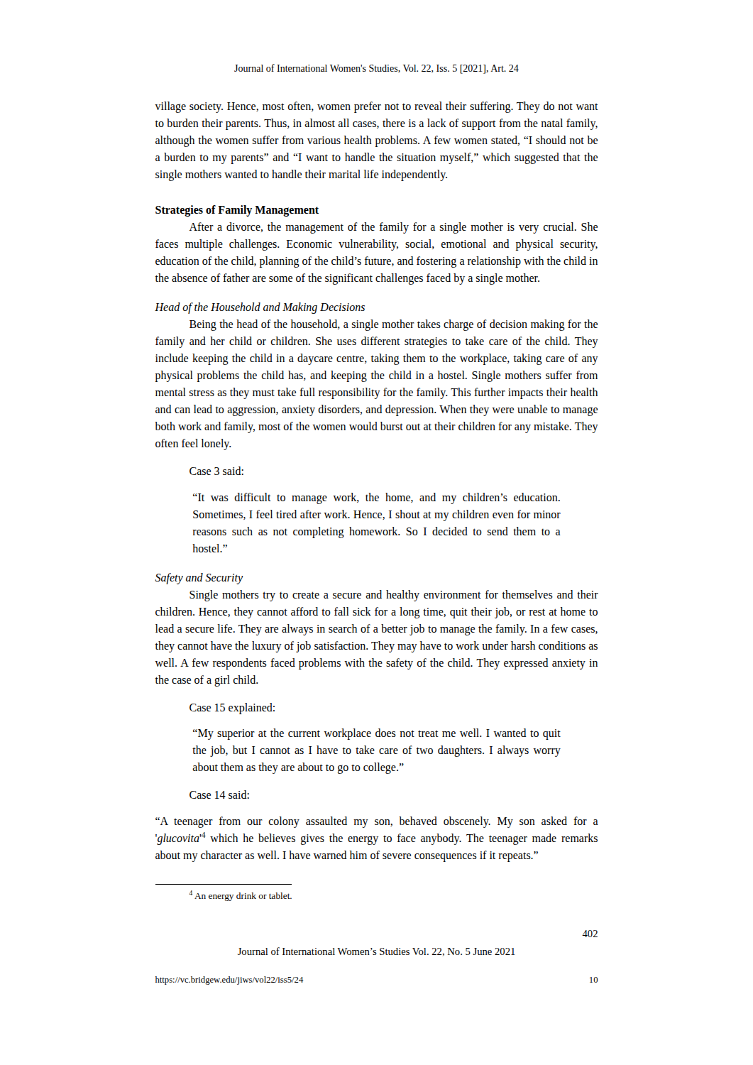Journal of International Women's Studies, Vol. 22, Iss. 5 [2021], Art. 24
village society. Hence, most often, women prefer not to reveal their suffering. They do not want to burden their parents. Thus, in almost all cases, there is a lack of support from the natal family, although the women suffer from various health problems. A few women stated, “I should not be a burden to my parents” and “I want to handle the situation myself,” which suggested that the single mothers wanted to handle their marital life independently.
Strategies of Family Management
After a divorce, the management of the family for a single mother is very crucial. She faces multiple challenges. Economic vulnerability, social, emotional and physical security, education of the child, planning of the child’s future, and fostering a relationship with the child in the absence of father are some of the significant challenges faced by a single mother.
Head of the Household and Making Decisions
Being the head of the household, a single mother takes charge of decision making for the family and her child or children. She uses different strategies to take care of the child. They include keeping the child in a daycare centre, taking them to the workplace, taking care of any physical problems the child has, and keeping the child in a hostel. Single mothers suffer from mental stress as they must take full responsibility for the family. This further impacts their health and can lead to aggression, anxiety disorders, and depression. When they were unable to manage both work and family, most of the women would burst out at their children for any mistake. They often feel lonely.
Case 3 said:
“It was difficult to manage work, the home, and my children’s education. Sometimes, I feel tired after work. Hence, I shout at my children even for minor reasons such as not completing homework. So I decided to send them to a hostel.”
Safety and Security
Single mothers try to create a secure and healthy environment for themselves and their children. Hence, they cannot afford to fall sick for a long time, quit their job, or rest at home to lead a secure life. They are always in search of a better job to manage the family. In a few cases, they cannot have the luxury of job satisfaction. They may have to work under harsh conditions as well. A few respondents faced problems with the safety of the child. They expressed anxiety in the case of a girl child.
Case 15 explained:
“My superior at the current workplace does not treat me well. I wanted to quit the job, but I cannot as I have to take care of two daughters. I always worry about them as they are about to go to college.”
Case 14 said:
“A teenager from our colony assaulted my son, behaved obscenely. My son asked for a 'glucovita'4 which he believes gives the energy to face anybody. The teenager made remarks about my character as well. I have warned him of severe consequences if it repeats.”
4 An energy drink or tablet.
402
Journal of International Women’s Studies Vol. 22, No. 5 June 2021
https://vc.bridgew.edu/jiws/vol22/iss5/24 10